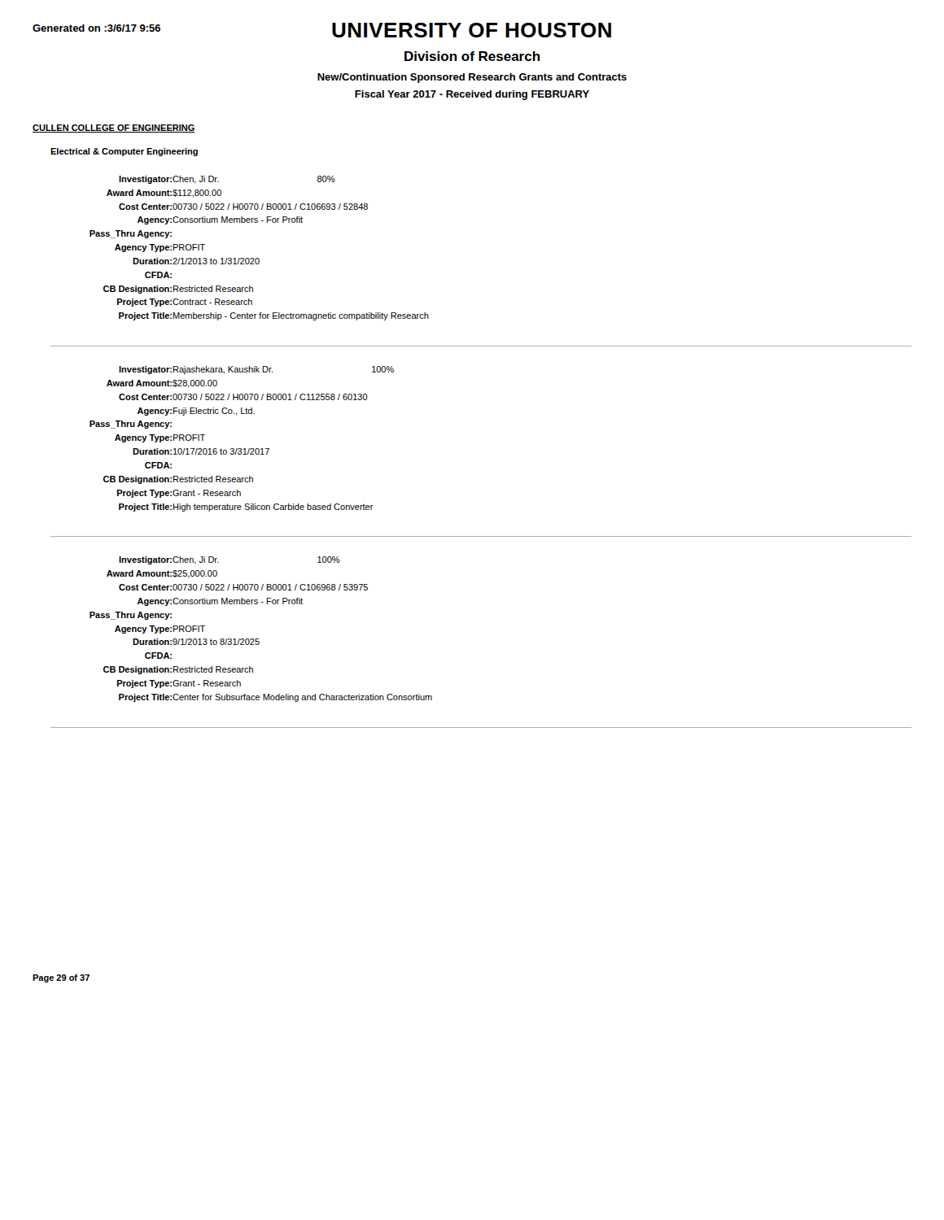Generated on :3/6/17 9:56
UNIVERSITY OF HOUSTON
Division of Research
New/Continuation Sponsored Research Grants and Contracts
Fiscal Year 2017 - Received during FEBRUARY
CULLEN COLLEGE OF ENGINEERING
Electrical & Computer Engineering
| Investigator: | Chen, Ji Dr. 80% |
| Award Amount: | $112,800.00 |
| Cost Center: | 00730 / 5022 / H0070 / B0001 / C106693 / 52848 |
| Agency: | Consortium Members - For Profit |
| Pass_Thru Agency: | |
| Agency Type: | PROFIT |
| Duration: | 2/1/2013 to 1/31/2020 |
| CFDA: | |
| CB Designation: | Restricted Research |
| Project Type: | Contract - Research |
| Project Title: | Membership - Center for Electromagnetic compatibility Research |
| Investigator: | Rajashekara, Kaushik Dr. 100% |
| Award Amount: | $28,000.00 |
| Cost Center: | 00730 / 5022 / H0070 / B0001 / C112558 / 60130 |
| Agency: | Fuji Electric Co., Ltd. |
| Pass_Thru Agency: | |
| Agency Type: | PROFIT |
| Duration: | 10/17/2016 to 3/31/2017 |
| CFDA: | |
| CB Designation: | Restricted Research |
| Project Type: | Grant - Research |
| Project Title: | High temperature Silicon Carbide based Converter |
| Investigator: | Chen, Ji Dr. 100% |
| Award Amount: | $25,000.00 |
| Cost Center: | 00730 / 5022 / H0070 / B0001 / C106968 / 53975 |
| Agency: | Consortium Members - For Profit |
| Pass_Thru Agency: | |
| Agency Type: | PROFIT |
| Duration: | 9/1/2013 to 8/31/2025 |
| CFDA: | |
| CB Designation: | Restricted Research |
| Project Type: | Grant - Research |
| Project Title: | Center for Subsurface Modeling and Characterization Consortium |
Page 29 of 37